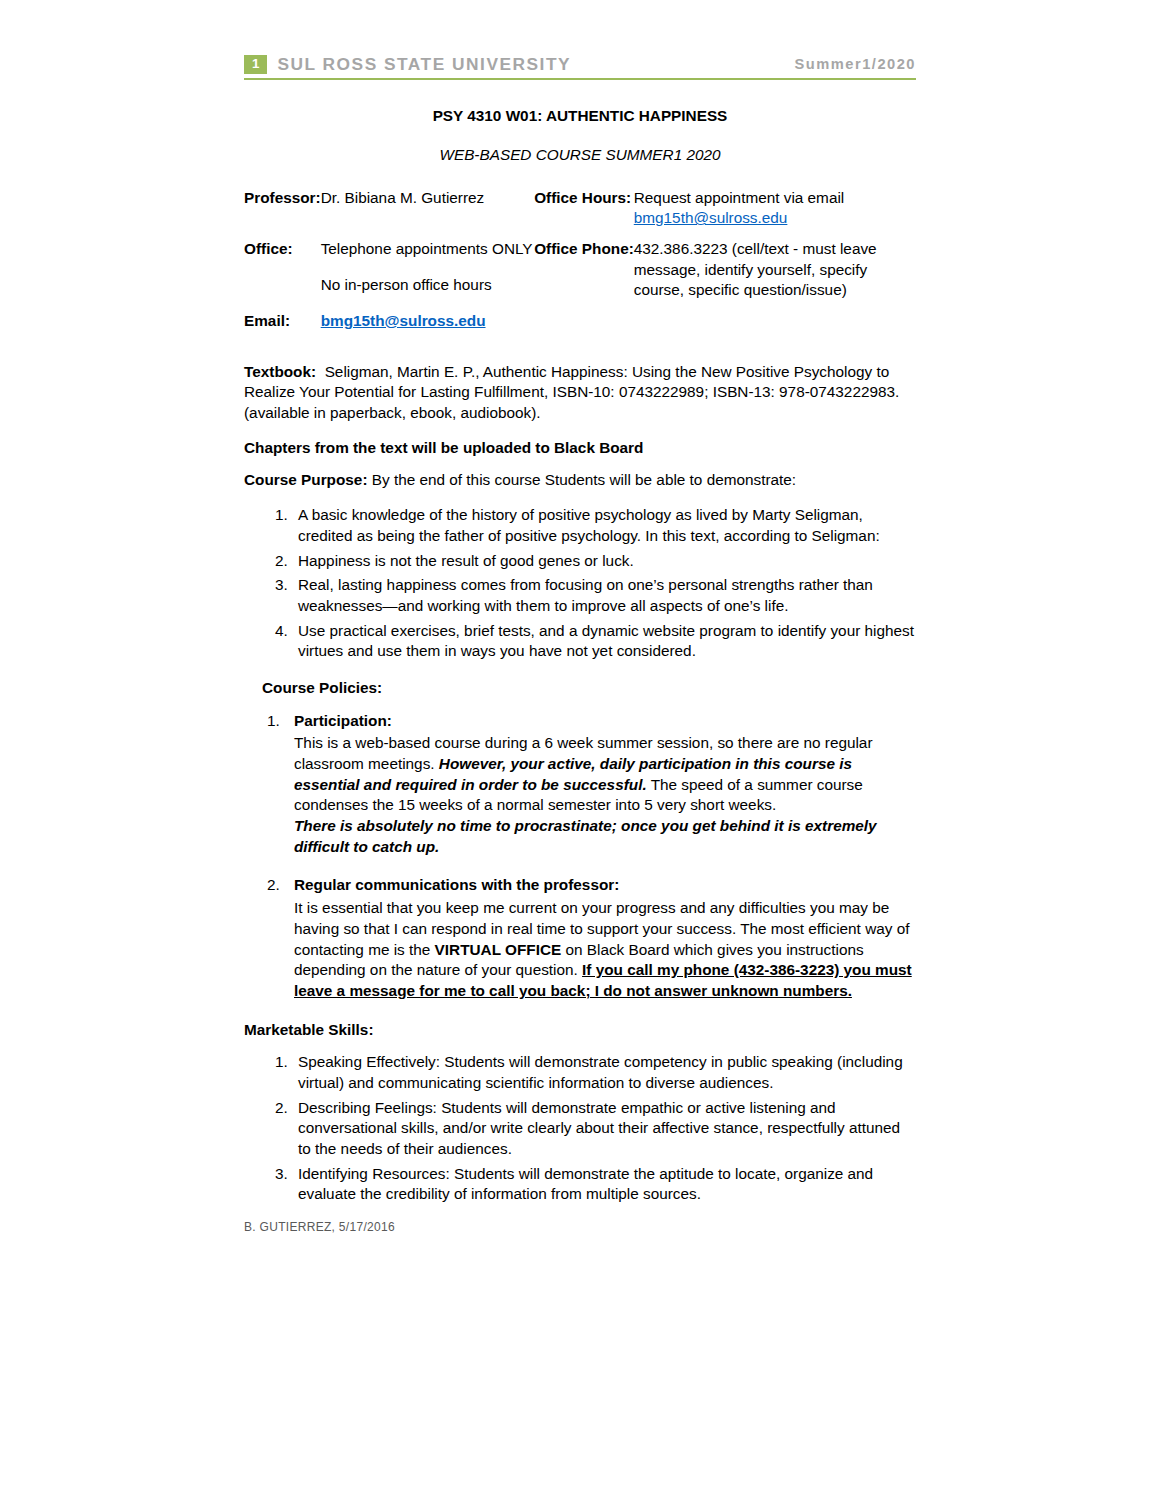1 Sul Ross State University
Summer1/2020
PSY 4310 W01: AUTHENTIC HAPPINESS
WEB-BASED COURSE SUMMER1 2020
| Professor: | Dr. Bibiana M. Gutierrez | Office Hours: | Request appointment via email bmg15th@sulross.edu |
| Office: | Telephone appointments ONLY | Office Phone: | 432.386.3223 (cell/text - must leave message, identify yourself, specify course, specific question/issue) |
| | No in-person office hours | |
| Email: | bmg15th@sulross.edu | | |
Textbook: Seligman, Martin E. P., Authentic Happiness: Using the New Positive Psychology to Realize Your Potential for Lasting Fulfillment, ISBN-10: 0743222989; ISBN-13: 978-0743222983. (available in paperback, ebook, audiobook).
Chapters from the text will be uploaded to Black Board
Course Purpose: By the end of this course Students will be able to demonstrate:
A basic knowledge of the history of positive psychology as lived by Marty Seligman, credited as being the father of positive psychology. In this text, according to Seligman:
Happiness is not the result of good genes or luck.
Real, lasting happiness comes from focusing on one’s personal strengths rather than weaknesses—and working with them to improve all aspects of one’s life.
Use practical exercises, brief tests, and a dynamic website program to identify your highest virtues and use them in ways you have not yet considered.
Course Policies:
Participation:
This is a web-based course during a 6 week summer session, so there are no regular classroom meetings. However, your active, daily participation in this course is essential and required in order to be successful. The speed of a summer course condenses the 15 weeks of a normal semester into 5 very short weeks.
There is absolutely no time to procrastinate; once you get behind it is extremely difficult to catch up.
Regular communications with the professor:
It is essential that you keep me current on your progress and any difficulties you may be having so that I can respond in real time to support your success. The most efficient way of contacting me is the VIRTUAL OFFICE on Black Board which gives you instructions depending on the nature of your question. If you call my phone (432-386-3223) you must leave a message for me to call you back; I do not answer unknown numbers.
Marketable Skills:
Speaking Effectively: Students will demonstrate competency in public speaking (including virtual) and communicating scientific information to diverse audiences.
Describing Feelings: Students will demonstrate empathic or active listening and conversational skills, and/or write clearly about their affective stance, respectfully attuned to the needs of their audiences.
Identifying Resources: Students will demonstrate the aptitude to locate, organize and evaluate the credibility of information from multiple sources.
B. GUTIERREZ, 5/17/2016